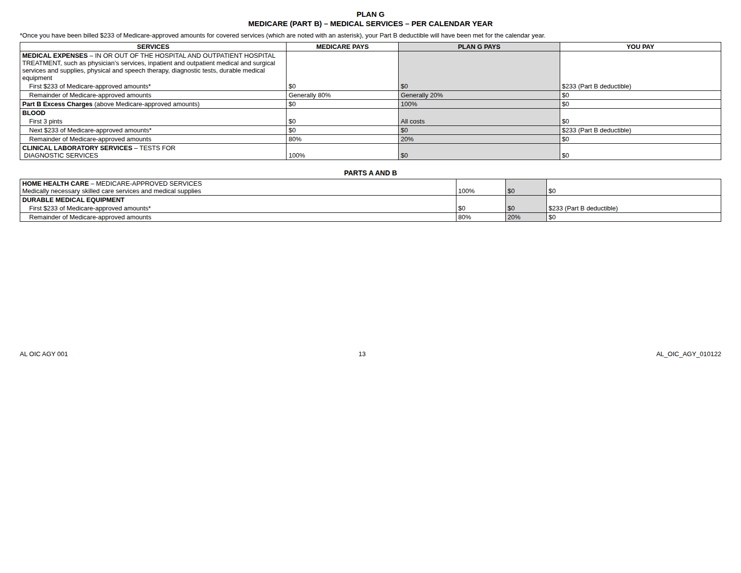PLAN G
MEDICARE (PART B) – MEDICAL SERVICES – PER CALENDAR YEAR
*Once you have been billed $233 of Medicare-approved amounts for covered services (which are noted with an asterisk), your Part B deductible will have been met for the calendar year.
| SERVICES | MEDICARE PAYS | PLAN G PAYS | YOU PAY |
| --- | --- | --- | --- |
| MEDICAL EXPENSES – IN OR OUT OF THE HOSPITAL AND OUTPATIENT HOSPITAL TREATMENT, such as physician’s services, inpatient and outpatient medical and surgical services and supplies, physical and speech therapy, diagnostic tests, durable medical equipment | | | |
| First $233 of Medicare-approved amounts* | $0 | $0 | $233 (Part B deductible) |
| Remainder of Medicare-approved amounts | Generally 80% | Generally 20% | $0 |
| Part B Excess Charges (above Medicare-approved amounts) | $0 | 100% | $0 |
| BLOOD | | | |
| First 3 pints | $0 | All costs | $0 |
| Next $233 of Medicare-approved amounts* | $0 | $0 | $233 (Part B deductible) |
| Remainder of Medicare-approved amounts | 80% | 20% | $0 |
| CLINICAL LABORATORY SERVICES – TESTS FOR DIAGNOSTIC SERVICES | 100% | $0 | $0 |
PARTS A AND B
| HOME HEALTH CARE – MEDICARE-APPROVED SERVICES Medically necessary skilled care services and medical supplies | 100% | $0 | $0 |
| DURABLE MEDICAL EQUIPMENT | | | |
| First $233 of Medicare-approved amounts* | $0 | $0 | $233 (Part B deductible) |
| Remainder of Medicare-approved amounts | 80% | 20% | $0 |
AL OIC AGY 001
13
AL_OIC_AGY_010122